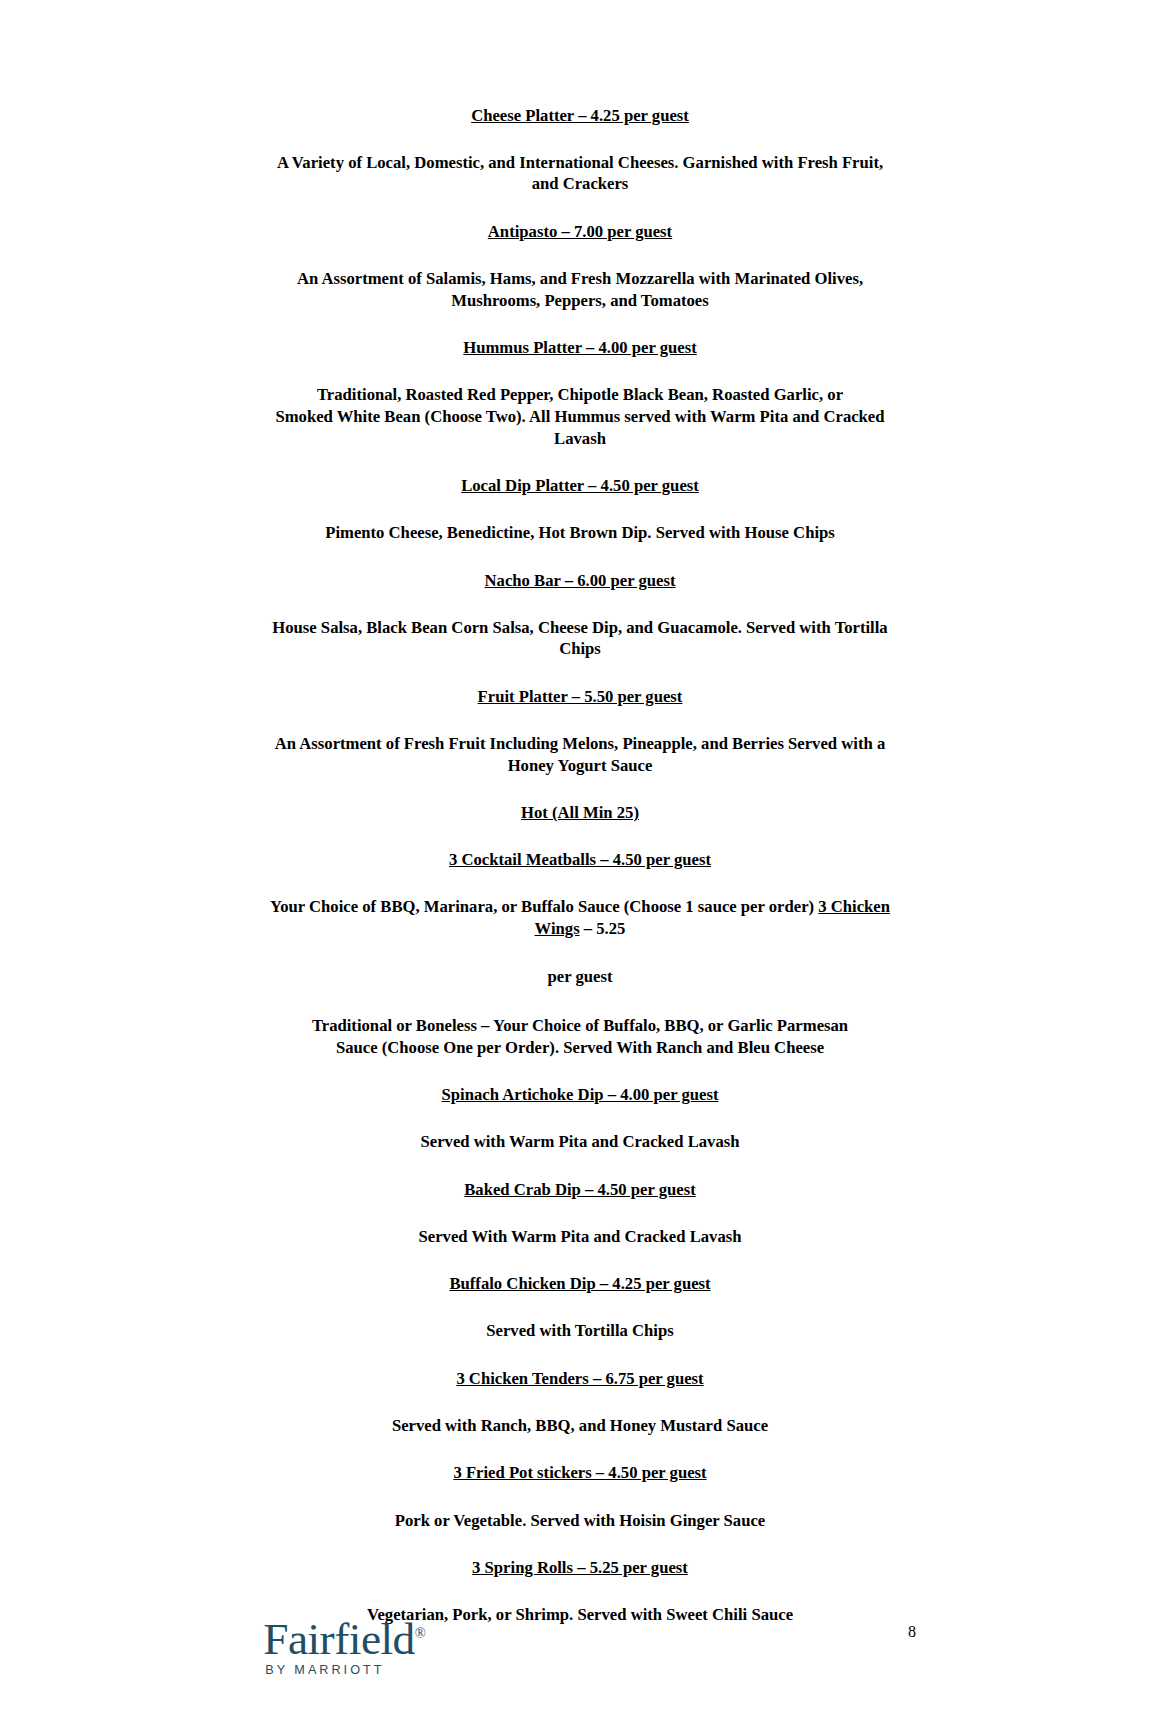Cheese Platter – 4.25 per guest
A Variety of Local, Domestic, and International Cheeses. Garnished with Fresh Fruit, and Crackers
Antipasto – 7.00 per guest
An Assortment of Salamis, Hams, and Fresh Mozzarella with Marinated Olives, Mushrooms, Peppers, and Tomatoes
Hummus Platter – 4.00 per guest
Traditional, Roasted Red Pepper, Chipotle Black Bean, Roasted Garlic, or
Smoked White Bean (Choose Two). All Hummus served with Warm Pita and Cracked Lavash
Local Dip Platter – 4.50 per guest
Pimento Cheese, Benedictine, Hot Brown Dip. Served with House Chips
Nacho Bar – 6.00 per guest
House Salsa, Black Bean Corn Salsa, Cheese Dip, and Guacamole. Served with Tortilla Chips
Fruit Platter – 5.50 per guest
An Assortment of Fresh Fruit Including Melons, Pineapple, and Berries Served with a Honey Yogurt Sauce
Hot (All Min 25)
3 Cocktail Meatballs – 4.50 per guest
Your Choice of BBQ, Marinara, or Buffalo Sauce (Choose 1 sauce per order) 3 Chicken Wings – 5.25
per guest
Traditional or Boneless – Your Choice of Buffalo, BBQ, or Garlic Parmesan
Sauce (Choose One per Order). Served With Ranch and Bleu Cheese
Spinach Artichoke Dip – 4.00 per guest
Served with Warm Pita and Cracked Lavash
Baked Crab Dip – 4.50 per guest
Served With Warm Pita and Cracked Lavash
Buffalo Chicken Dip – 4.25 per guest
Served with Tortilla Chips
3 Chicken Tenders – 6.75 per guest
Served with Ranch, BBQ, and Honey Mustard Sauce
3 Fried Pot stickers – 4.50 per guest
Pork or Vegetable. Served with Hoisin Ginger Sauce
3 Spring Rolls – 5.25 per guest
Vegetarian, Pork, or Shrimp. Served with Sweet Chili Sauce
8
Fairfield®
BY MARRIOTT